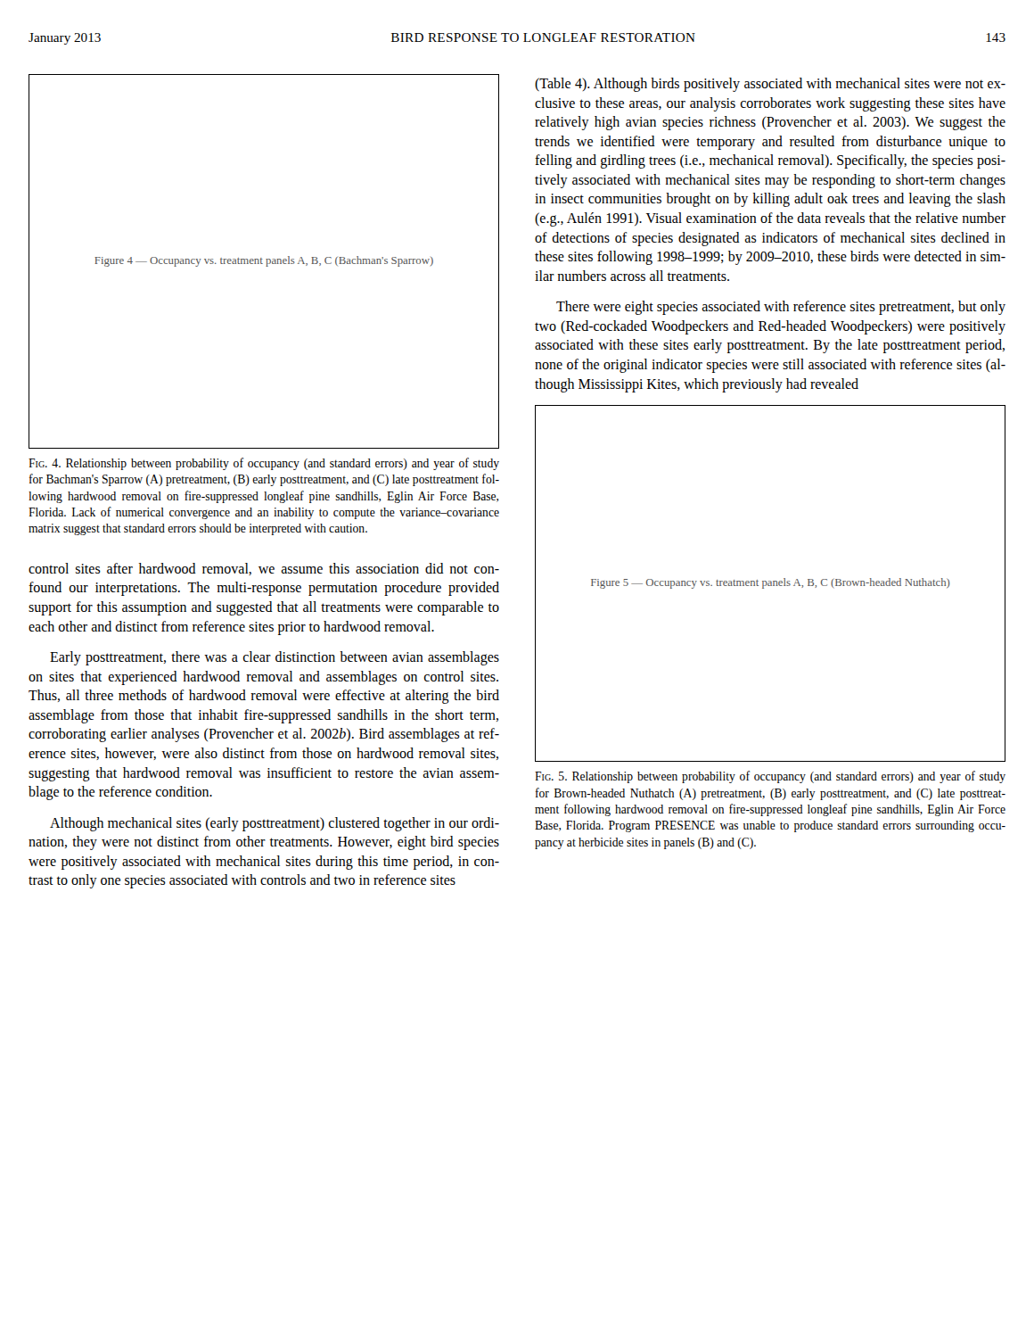January 2013 Bird Response to Longleaf Restoration 143
Figure 4 — Occupancy vs. treatment panels A, B, C (Bachman's Sparrow)
Fig. 4. Relationship between probability of occupancy (and standard errors) and year of study for Bachman's Sparrow (A) pretreatment, (B) early posttreatment, and (C) late posttreatment following hardwood removal on fire-suppressed longleaf pine sandhills, Eglin Air Force Base, Florida. Lack of numerical convergence and an inability to compute the variance–covariance matrix suggest that standard errors should be interpreted with caution.
control sites after hardwood removal, we assume this association did not confound our interpretations. The multi-response permutation procedure provided support for this assumption and suggested that all treatments were comparable to each other and distinct from reference sites prior to hardwood removal.
Early posttreatment, there was a clear distinction between avian assemblages on sites that experienced hardwood removal and assemblages on control sites. Thus, all three methods of hardwood removal were effective at altering the bird assemblage from those that inhabit fire-suppressed sandhills in the short term, corroborating earlier analyses (Provencher et al. 2002b). Bird assemblages at reference sites, however, were also distinct from those on hardwood removal sites, suggesting that hardwood removal was insufficient to restore the avian assemblage to the reference condition.
Although mechanical sites (early posttreatment) clustered together in our ordination, they were not distinct from other treatments. However, eight bird species were positively associated with mechanical sites during this time period, in contrast to only one species associated with controls and two in reference sites
(Table 4). Although birds positively associated with mechanical sites were not exclusive to these areas, our analysis corroborates work suggesting these sites have relatively high avian species richness (Provencher et al. 2003). We suggest the trends we identified were temporary and resulted from disturbance unique to felling and girdling trees (i.e., mechanical removal). Specifically, the species positively associated with mechanical sites may be responding to short-term changes in insect communities brought on by killing adult oak trees and leaving the slash (e.g., Aulén 1991). Visual examination of the data reveals that the relative number of detections of species designated as indicators of mechanical sites declined in these sites following 1998–1999; by 2009–2010, these birds were detected in similar numbers across all treatments.
There were eight species associated with reference sites pretreatment, but only two (Red-cockaded Woodpeckers and Red-headed Woodpeckers) were positively associated with these sites early posttreatment. By the late posttreatment period, none of the original indicator species were still associated with reference sites (although Mississippi Kites, which previously had revealed
Figure 5 — Occupancy vs. treatment panels A, B, C (Brown-headed Nuthatch)
Fig. 5. Relationship between probability of occupancy (and standard errors) and year of study for Brown-headed Nuthatch (A) pretreatment, (B) early posttreatment, and (C) late posttreatment following hardwood removal on fire-suppressed longleaf pine sandhills, Eglin Air Force Base, Florida. Program PRESENCE was unable to produce standard errors surrounding occupancy at herbicide sites in panels (B) and (C).